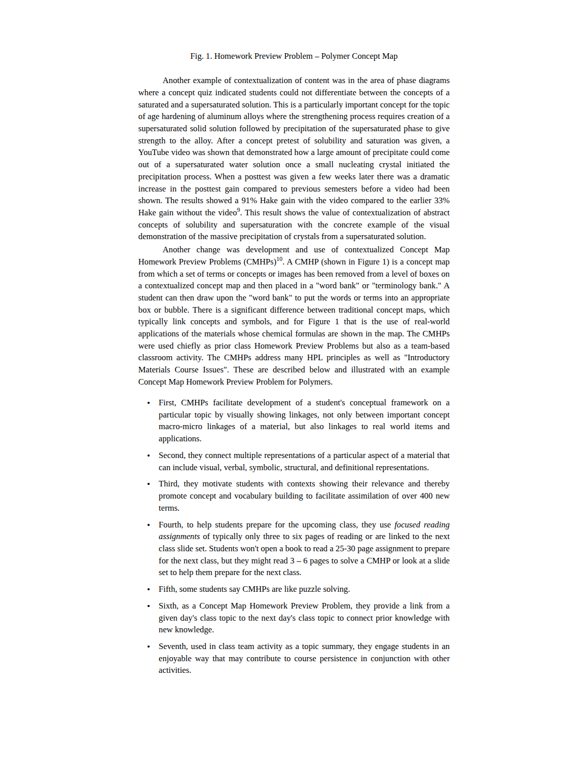Fig. 1. Homework Preview Problem – Polymer Concept Map
Another example of contextualization of content was in the area of phase diagrams where a concept quiz indicated students could not differentiate between the concepts of a saturated and a supersaturated solution. This is a particularly important concept for the topic of age hardening of aluminum alloys where the strengthening process requires creation of a supersaturated solid solution followed by precipitation of the supersaturated phase to give strength to the alloy. After a concept pretest of solubility and saturation was given, a YouTube video was shown that demonstrated how a large amount of precipitate could come out of a supersaturated water solution once a small nucleating crystal initiated the precipitation process. When a posttest was given a few weeks later there was a dramatic increase in the posttest gain compared to previous semesters before a video had been shown. The results showed a 91% Hake gain with the video compared to the earlier 33% Hake gain without the video9. This result shows the value of contextualization of abstract concepts of solubility and supersaturation with the concrete example of the visual demonstration of the massive precipitation of crystals from a supersaturated solution.
Another change was development and use of contextualized Concept Map Homework Preview Problems (CMHPs)10. A CMHP (shown in Figure 1) is a concept map from which a set of terms or concepts or images has been removed from a level of boxes on a contextualized concept map and then placed in a "word bank" or "terminology bank." A student can then draw upon the "word bank" to put the words or terms into an appropriate box or bubble. There is a significant difference between traditional concept maps, which typically link concepts and symbols, and for Figure 1 that is the use of real-world applications of the materials whose chemical formulas are shown in the map. The CMHPs were used chiefly as prior class Homework Preview Problems but also as a team-based classroom activity. The CMHPs address many HPL principles as well as "Introductory Materials Course Issues". These are described below and illustrated with an example Concept Map Homework Preview Problem for Polymers.
First, CMHPs facilitate development of a student's conceptual framework on a particular topic by visually showing linkages, not only between important concept macro-micro linkages of a material, but also linkages to real world items and applications.
Second, they connect multiple representations of a particular aspect of a material that can include visual, verbal, symbolic, structural, and definitional representations.
Third, they motivate students with contexts showing their relevance and thereby promote concept and vocabulary building to facilitate assimilation of over 400 new terms.
Fourth, to help students prepare for the upcoming class, they use focused reading assignments of typically only three to six pages of reading or are linked to the next class slide set. Students won't open a book to read a 25-30 page assignment to prepare for the next class, but they might read 3 – 6 pages to solve a CMHP or look at a slide set to help them prepare for the next class.
Fifth, some students say CMHPs are like puzzle solving.
Sixth, as a Concept Map Homework Preview Problem, they provide a link from a given day's class topic to the next day's class topic to connect prior knowledge with new knowledge.
Seventh, used in class team activity as a topic summary, they engage students in an enjoyable way that may contribute to course persistence in conjunction with other activities.